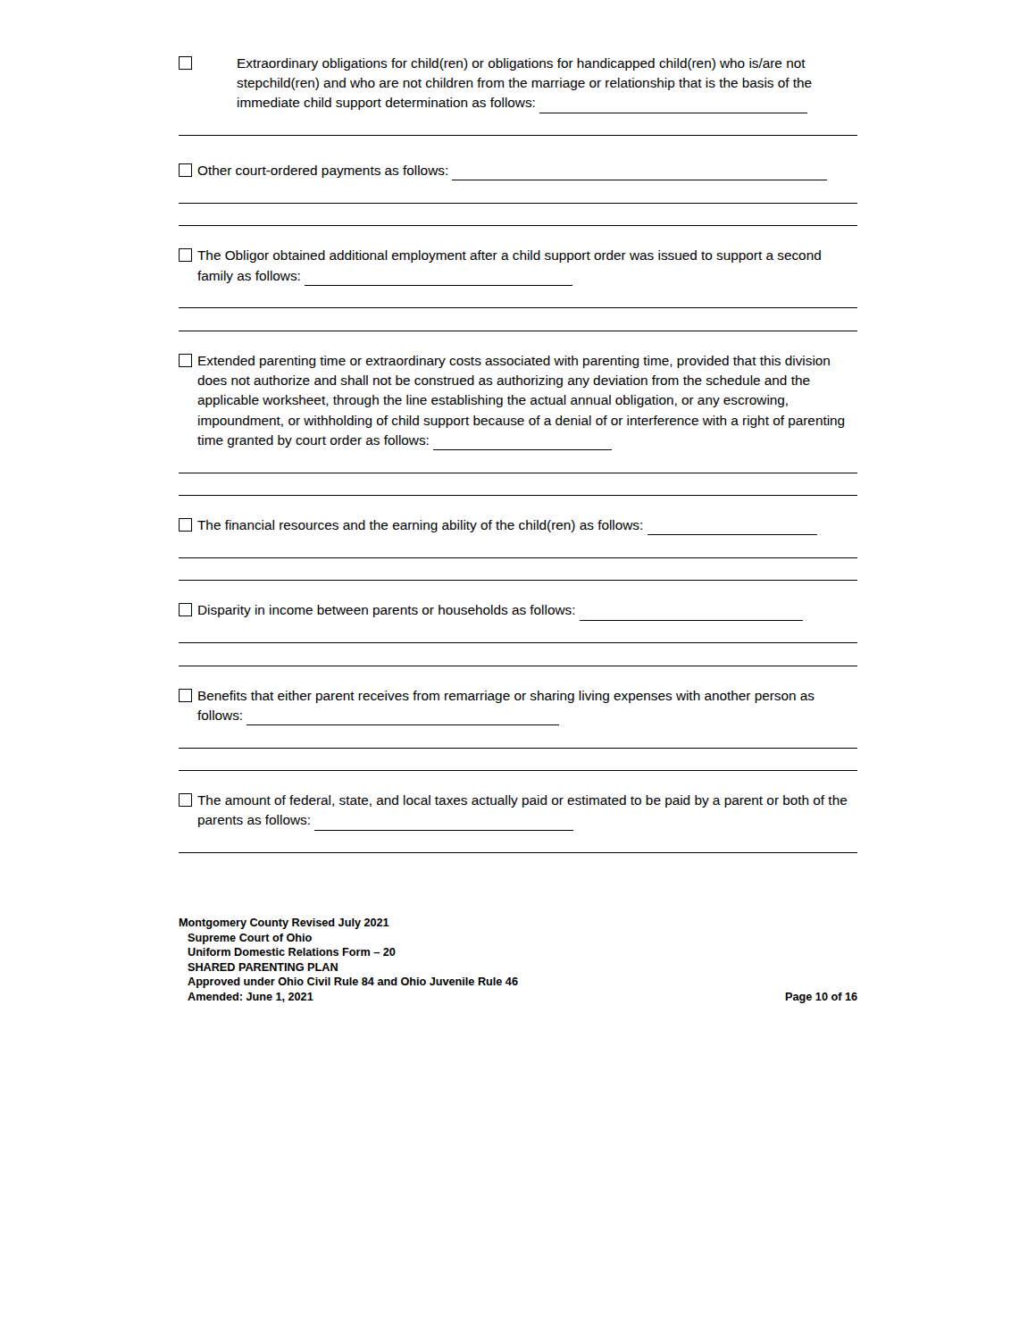Extraordinary obligations for child(ren) or obligations for handicapped child(ren) who is/are not stepchild(ren) and who are not children from the marriage or relationship that is the basis of the immediate child support determination as follows:
Other court-ordered payments as follows:
The Obligor obtained additional employment after a child support order was issued to support a second family as follows:
Extended parenting time or extraordinary costs associated with parenting time, provided that this division does not authorize and shall not be construed as authorizing any deviation from the schedule and the applicable worksheet, through the line establishing the actual annual obligation, or any escrowing, impoundment, or withholding of child support because of a denial of or interference with a right of parenting time granted by court order as follows:
The financial resources and the earning ability of the child(ren) as follows:
Disparity in income between parents or households as follows:
Benefits that either parent receives from remarriage or sharing living expenses with another person as follows:
The amount of federal, state, and local taxes actually paid or estimated to be paid by a parent or both of the parents as follows:
Montgomery County Revised July 2021
Supreme Court of Ohio
Uniform Domestic Relations Form – 20
SHARED PARENTING PLAN
Approved under Ohio Civil Rule 84 and Ohio Juvenile Rule 46
Amended: June 1, 2021
Page 10 of 16